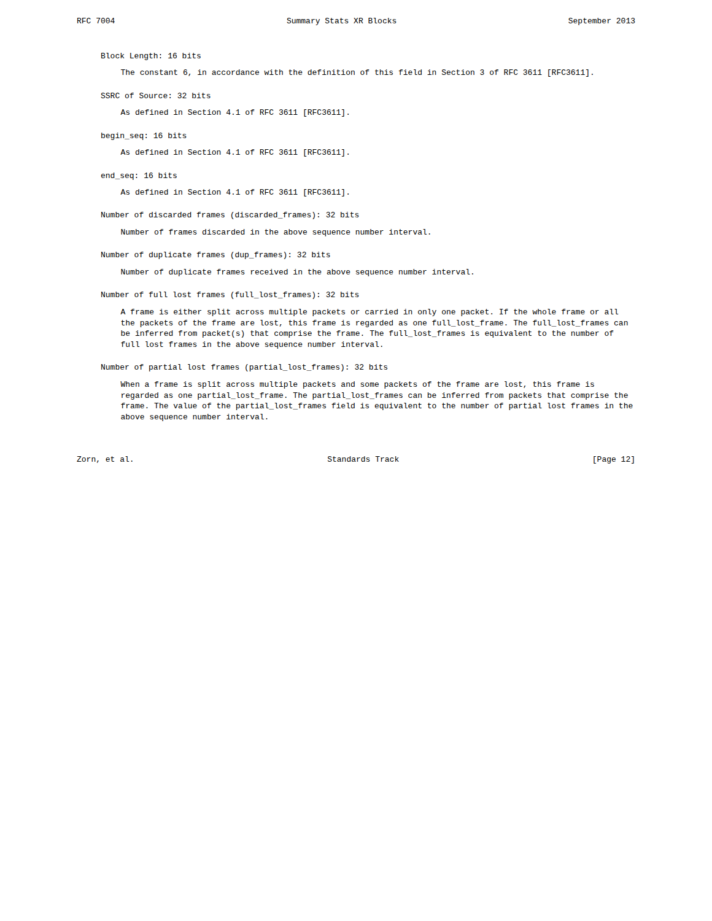RFC 7004 Summary Stats XR Blocks September 2013
Block Length: 16 bits
The constant 6, in accordance with the definition of this field in Section 3 of RFC 3611 [RFC3611].
SSRC of Source: 32 bits
As defined in Section 4.1 of RFC 3611 [RFC3611].
begin_seq: 16 bits
As defined in Section 4.1 of RFC 3611 [RFC3611].
end_seq: 16 bits
As defined in Section 4.1 of RFC 3611 [RFC3611].
Number of discarded frames (discarded_frames): 32 bits
Number of frames discarded in the above sequence number interval.
Number of duplicate frames (dup_frames): 32 bits
Number of duplicate frames received in the above sequence number interval.
Number of full lost frames (full_lost_frames): 32 bits
A frame is either split across multiple packets or carried in only one packet. If the whole frame or all the packets of the frame are lost, this frame is regarded as one full_lost_frame. The full_lost_frames can be inferred from packet(s) that comprise the frame. The full_lost_frames is equivalent to the number of full lost frames in the above sequence number interval.
Number of partial lost frames (partial_lost_frames): 32 bits
When a frame is split across multiple packets and some packets of the frame are lost, this frame is regarded as one partial_lost_frame. The partial_lost_frames can be inferred from packets that comprise the frame. The value of the partial_lost_frames field is equivalent to the number of partial lost frames in the above sequence number interval.
Zorn, et al. Standards Track [Page 12]